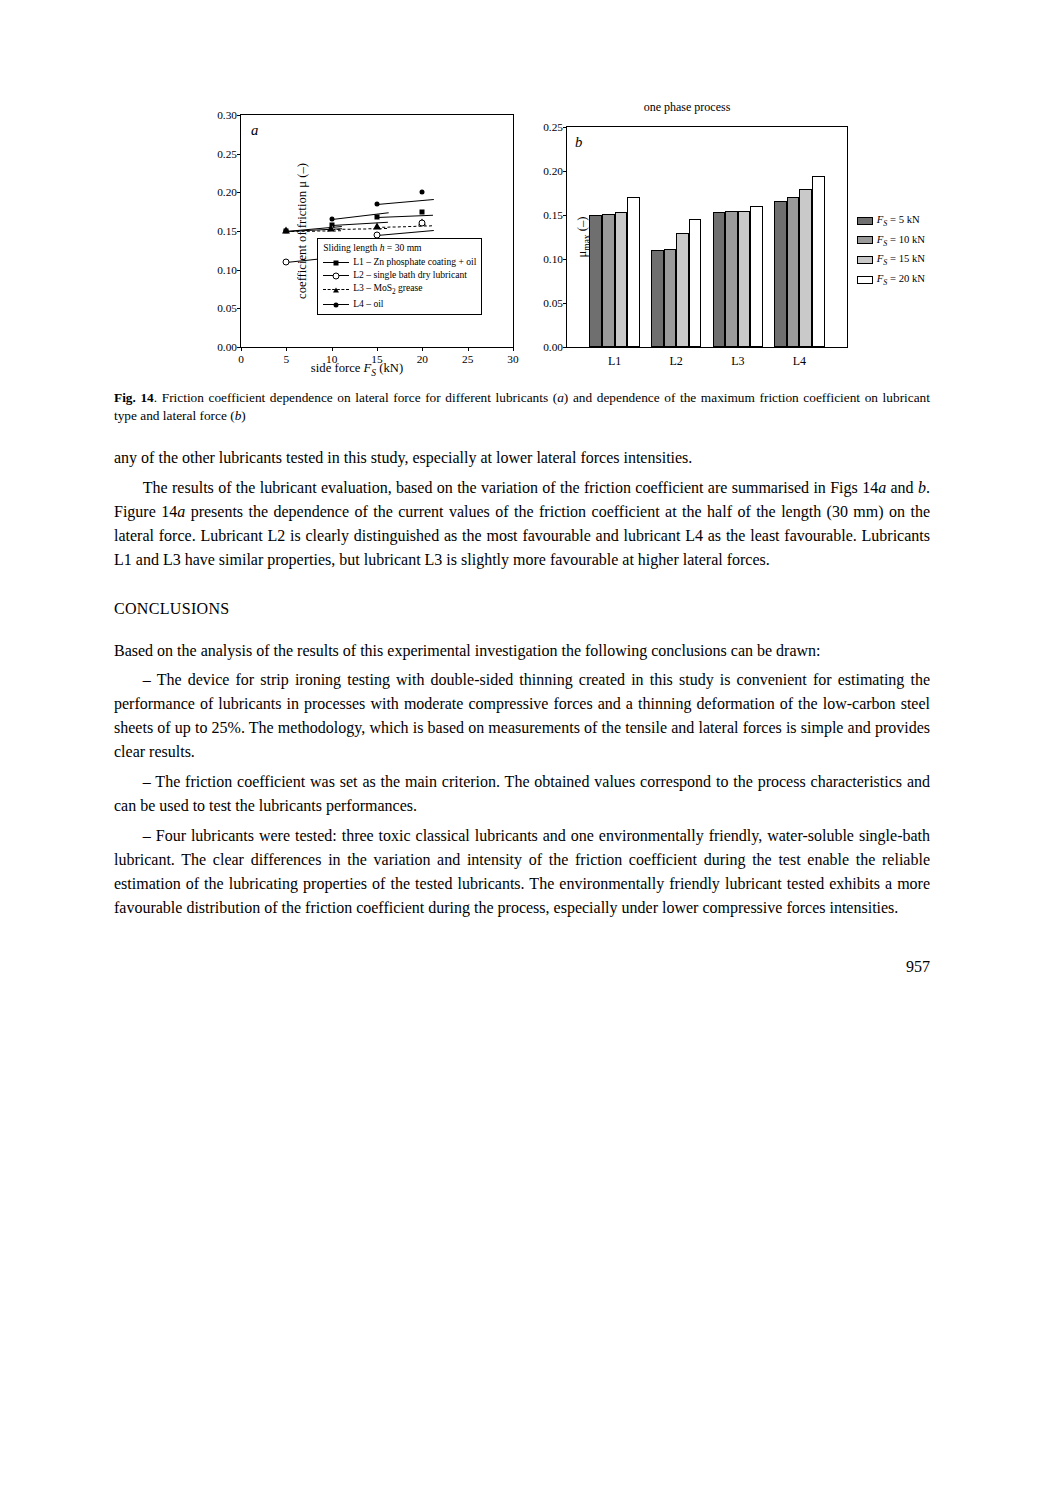a coefficient of friction μ (–) 0.00 0.05 0.10 0.15 0.20 0.25 0.30 0 5 10 15 20 25 30
Sliding length h = 30 mm
L1 – Zn phosphate coating + oil
L2 – single bath dry lubricant
L3 – MoS2 grease
L4 – oil
side force FS (kN)
one phase process
b μmax (–) 0.00 0.05 0.10 0.15 0.20 0.25
L1
L2
L3
L4
FS = 5 kN
FS = 10 kN
FS = 15 kN
FS = 20 kN
Fig. 14. Friction coefficient dependence on lateral force for different lubricants (a) and dependence of the maximum friction coefficient on lubricant type and lateral force (b)
any of the other lubricants tested in this study, especially at lower lateral forces intensities.
The results of the lubricant evaluation, based on the variation of the friction coefficient are summarised in Figs 14a and b. Figure 14a presents the dependence of the current values of the friction coefficient at the half of the length (30 mm) on the lateral force. Lubricant L2 is clearly distinguished as the most favourable and lubricant L4 as the least favourable. Lubricants L1 and L3 have similar properties, but lubricant L3 is slightly more favourable at higher lateral forces.
CONCLUSIONS
Based on the analysis of the results of this experimental investigation the following conclusions can be drawn:
– The device for strip ironing testing with double-sided thinning created in this study is convenient for estimating the performance of lubricants in processes with moderate compressive forces and a thinning deformation of the low-carbon steel sheets of up to 25%. The methodology, which is based on measurements of the tensile and lateral forces is simple and provides clear results.
– The friction coefficient was set as the main criterion. The obtained values correspond to the process characteristics and can be used to test the lubricants performances.
– Four lubricants were tested: three toxic classical lubricants and one environmentally friendly, water-soluble single-bath lubricant. The clear differences in the variation and intensity of the friction coefficient during the test enable the reliable estimation of the lubricating properties of the tested lubricants. The environmentally friendly lubricant tested exhibits a more favourable distribution of the friction coefficient during the process, especially under lower compressive forces intensities.
957